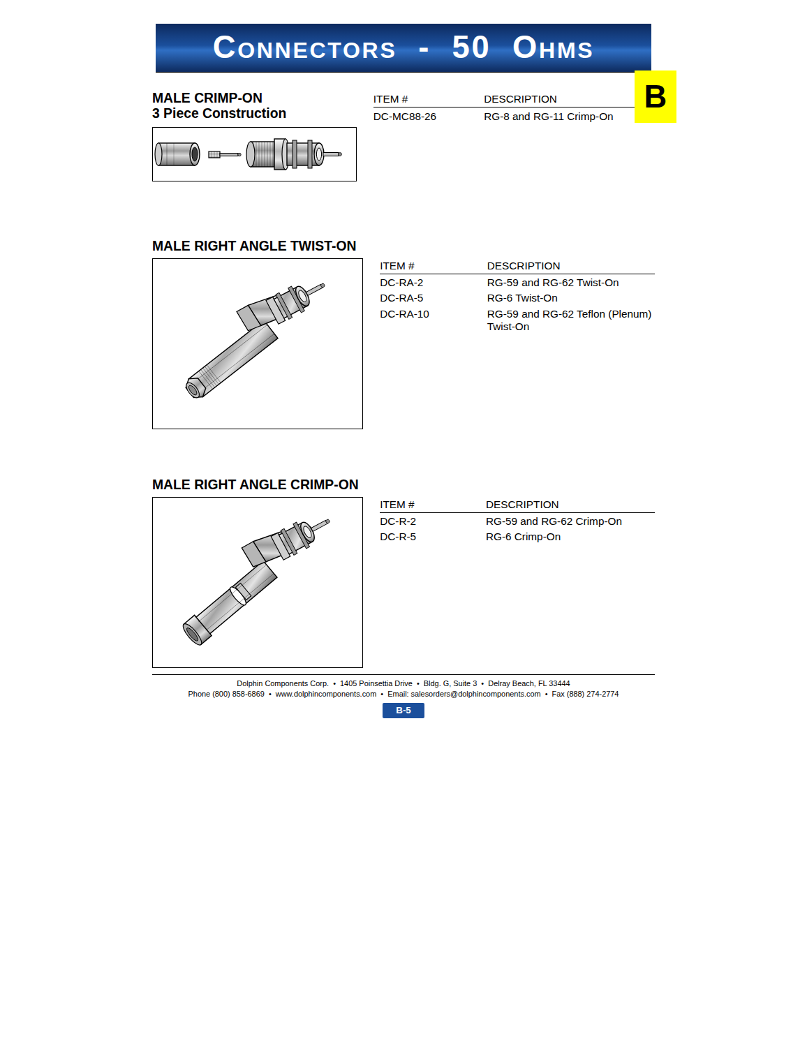CONNECTORS - 50 OHMS
B
MALE CRIMP-ON3 Piece Construction
| ITEM # | DESCRIPTION |
| --- | --- |
| DC-MC88-26 | RG-8 and RG-11 Crimp-On |
MALE RIGHT ANGLE TWIST-ON
| ITEM # | DESCRIPTION |
| --- | --- |
| DC-RA-2 | RG-59 and RG-62 Twist-On |
| DC-RA-5 | RG-6 Twist-On |
| DC-RA-10 | RG-59 and RG-62 Teflon (Plenum) Twist-On |
MALE RIGHT ANGLE CRIMP-ON
| ITEM # | DESCRIPTION |
| --- | --- |
| DC-R-2 | RG-59 and RG-62 Crimp-On |
| DC-R-5 | RG-6 Crimp-On |
Dolphin Components Corp. • 1405 Poinsettia Drive • Bldg. G, Suite 3 • Delray Beach, FL 33444
Phone (800) 858-6869 • www.dolphincomponents.com • Email: salesorders@dolphincomponents.com • Fax (888) 274-2774
B-5